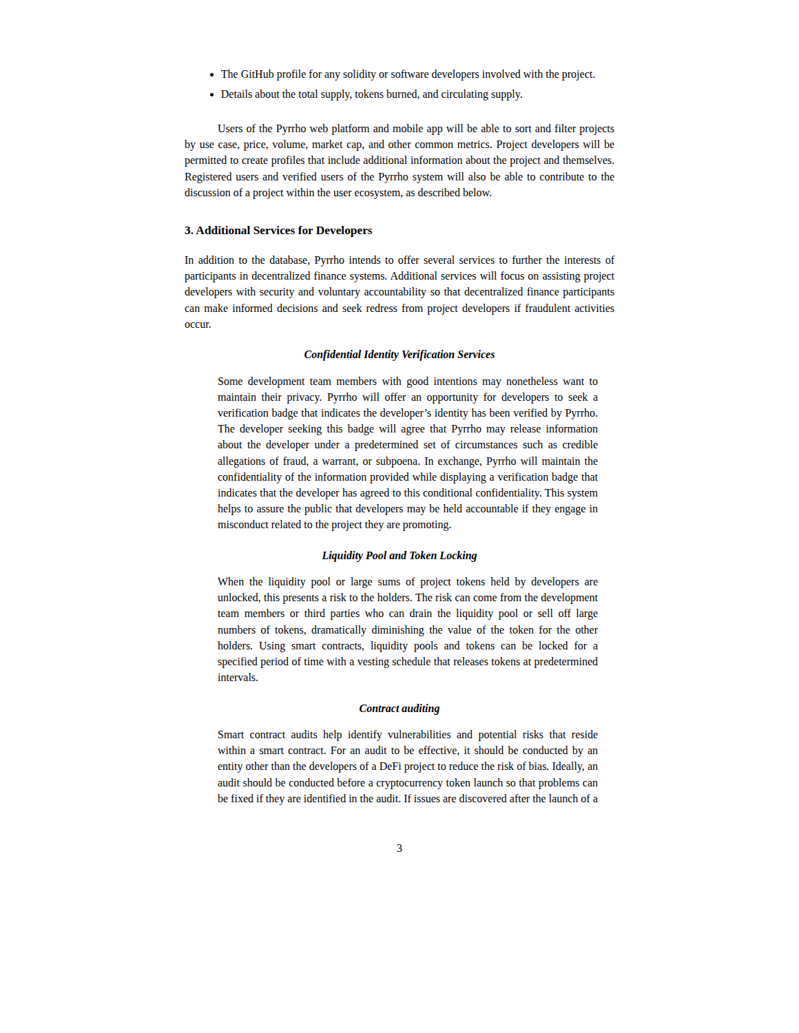The GitHub profile for any solidity or software developers involved with the project.
Details about the total supply, tokens burned, and circulating supply.
Users of the Pyrrho web platform and mobile app will be able to sort and filter projects by use case, price, volume, market cap, and other common metrics. Project developers will be permitted to create profiles that include additional information about the project and themselves. Registered users and verified users of the Pyrrho system will also be able to contribute to the discussion of a project within the user ecosystem, as described below.
3. Additional Services for Developers
In addition to the database, Pyrrho intends to offer several services to further the interests of participants in decentralized finance systems. Additional services will focus on assisting project developers with security and voluntary accountability so that decentralized finance participants can make informed decisions and seek redress from project developers if fraudulent activities occur.
Confidential Identity Verification Services
Some development team members with good intentions may nonetheless want to maintain their privacy. Pyrrho will offer an opportunity for developers to seek a verification badge that indicates the developer’s identity has been verified by Pyrrho. The developer seeking this badge will agree that Pyrrho may release information about the developer under a predetermined set of circumstances such as credible allegations of fraud, a warrant, or subpoena. In exchange, Pyrrho will maintain the confidentiality of the information provided while displaying a verification badge that indicates that the developer has agreed to this conditional confidentiality. This system helps to assure the public that developers may be held accountable if they engage in misconduct related to the project they are promoting.
Liquidity Pool and Token Locking
When the liquidity pool or large sums of project tokens held by developers are unlocked, this presents a risk to the holders. The risk can come from the development team members or third parties who can drain the liquidity pool or sell off large numbers of tokens, dramatically diminishing the value of the token for the other holders. Using smart contracts, liquidity pools and tokens can be locked for a specified period of time with a vesting schedule that releases tokens at predetermined intervals.
Contract auditing
Smart contract audits help identify vulnerabilities and potential risks that reside within a smart contract. For an audit to be effective, it should be conducted by an entity other than the developers of a DeFi project to reduce the risk of bias. Ideally, an audit should be conducted before a cryptocurrency token launch so that problems can be fixed if they are identified in the audit. If issues are discovered after the launch of a
3